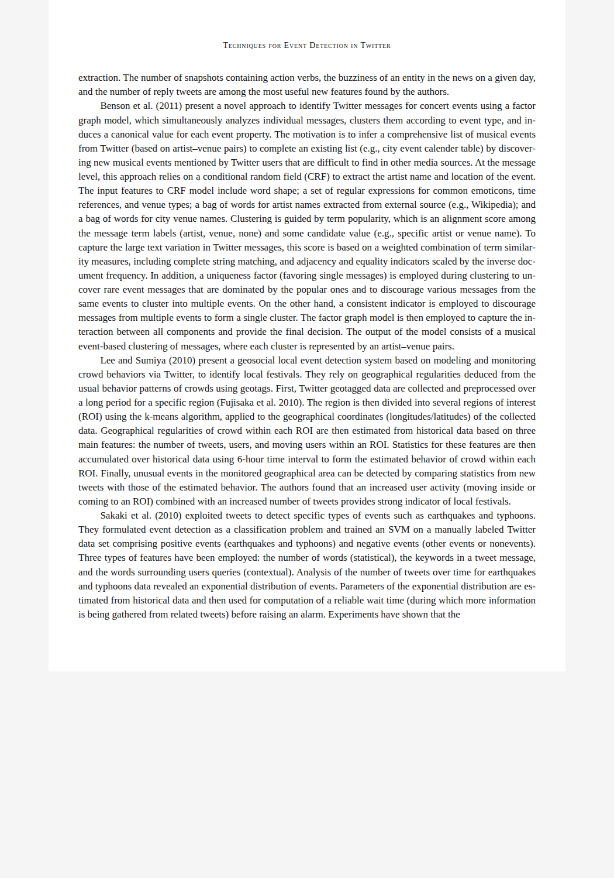Techniques for Event Detection in Twitter
extraction. The number of snapshots containing action verbs, the buzziness of an entity in the news on a given day, and the number of reply tweets are among the most useful new features found by the authors.
Benson et al. (2011) present a novel approach to identify Twitter messages for concert events using a factor graph model, which simultaneously analyzes individual messages, clusters them according to event type, and induces a canonical value for each event property. The motivation is to infer a comprehensive list of musical events from Twitter (based on artist–venue pairs) to complete an existing list (e.g., city event calender table) by discovering new musical events mentioned by Twitter users that are difficult to find in other media sources. At the message level, this approach relies on a conditional random field (CRF) to extract the artist name and location of the event. The input features to CRF model include word shape; a set of regular expressions for common emoticons, time references, and venue types; a bag of words for artist names extracted from external source (e.g., Wikipedia); and a bag of words for city venue names. Clustering is guided by term popularity, which is an alignment score among the message term labels (artist, venue, none) and some candidate value (e.g., specific artist or venue name). To capture the large text variation in Twitter messages, this score is based on a weighted combination of term similarity measures, including complete string matching, and adjacency and equality indicators scaled by the inverse document frequency. In addition, a uniqueness factor (favoring single messages) is employed during clustering to uncover rare event messages that are dominated by the popular ones and to discourage various messages from the same events to cluster into multiple events. On the other hand, a consistent indicator is employed to discourage messages from multiple events to form a single cluster. The factor graph model is then employed to capture the interaction between all components and provide the final decision. The output of the model consists of a musical event-based clustering of messages, where each cluster is represented by an artist–venue pairs.
Lee and Sumiya (2010) present a geosocial local event detection system based on modeling and monitoring crowd behaviors via Twitter, to identify local festivals. They rely on geographical regularities deduced from the usual behavior patterns of crowds using geotags. First, Twitter geotagged data are collected and preprocessed over a long period for a specific region (Fujisaka et al. 2010). The region is then divided into several regions of interest (ROI) using the k-means algorithm, applied to the geographical coordinates (longitudes/latitudes) of the collected data. Geographical regularities of crowd within each ROI are then estimated from historical data based on three main features: the number of tweets, users, and moving users within an ROI. Statistics for these features are then accumulated over historical data using 6-hour time interval to form the estimated behavior of crowd within each ROI. Finally, unusual events in the monitored geographical area can be detected by comparing statistics from new tweets with those of the estimated behavior. The authors found that an increased user activity (moving inside or coming to an ROI) combined with an increased number of tweets provides strong indicator of local festivals.
Sakaki et al. (2010) exploited tweets to detect specific types of events such as earthquakes and typhoons. They formulated event detection as a classification problem and trained an SVM on a manually labeled Twitter data set comprising positive events (earthquakes and typhoons) and negative events (other events or nonevents). Three types of features have been employed: the number of words (statistical), the keywords in a tweet message, and the words surrounding users queries (contextual). Analysis of the number of tweets over time for earthquakes and typhoons data revealed an exponential distribution of events. Parameters of the exponential distribution are estimated from historical data and then used for computation of a reliable wait time (during which more information is being gathered from related tweets) before raising an alarm. Experiments have shown that the